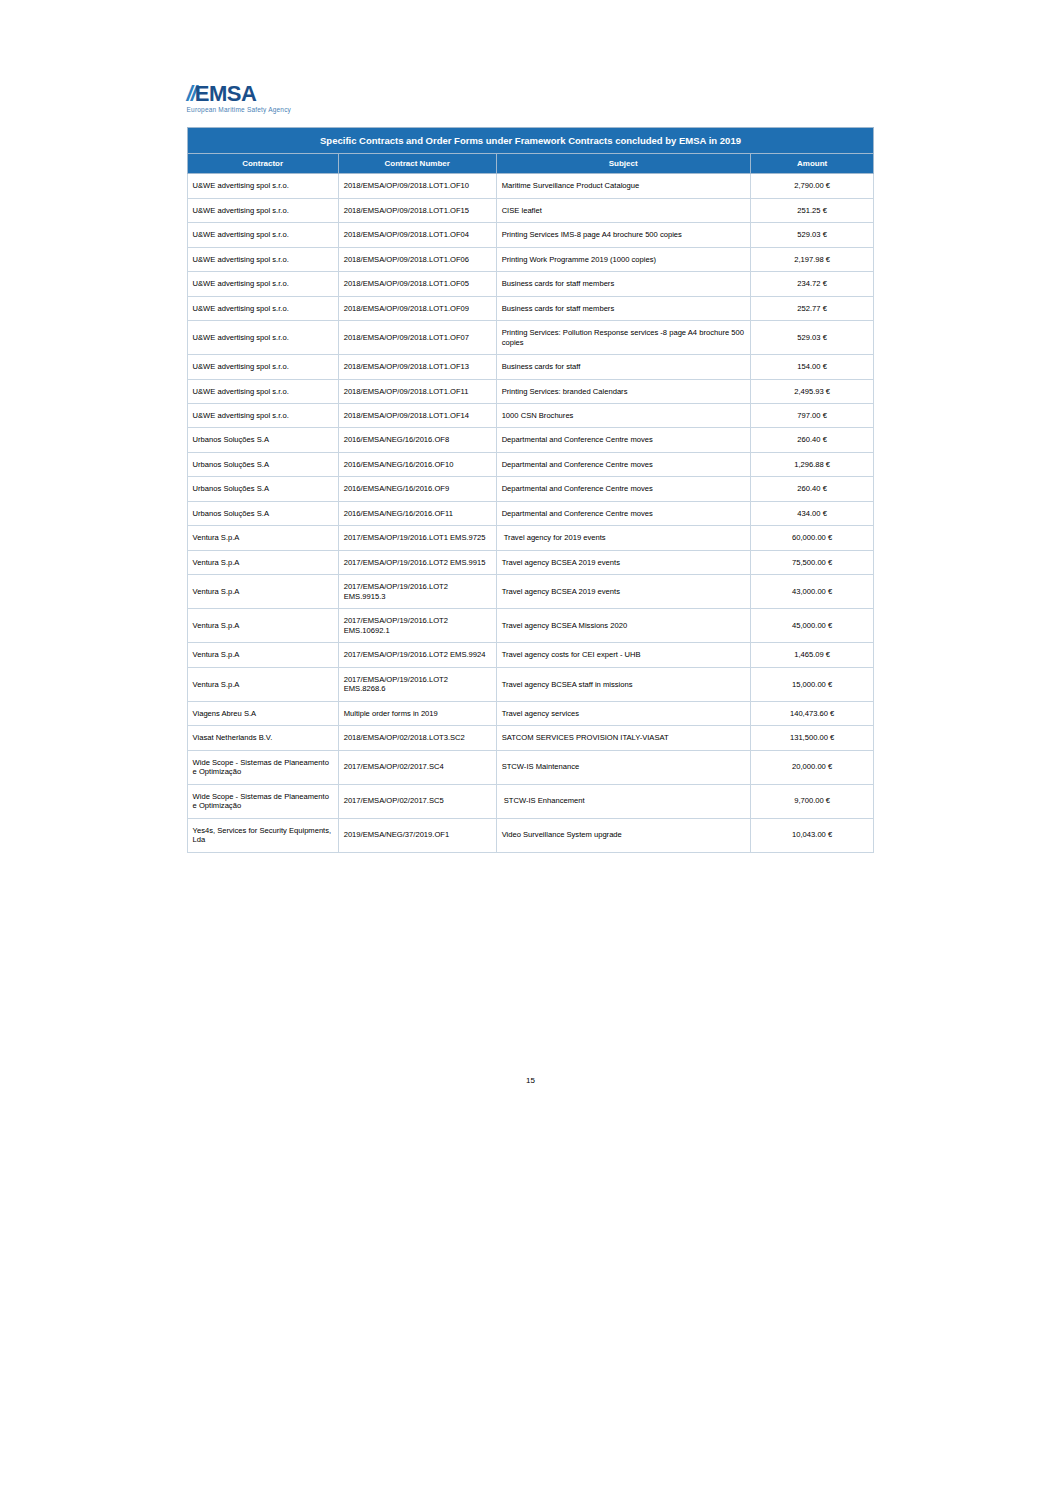//EMSA
European Maritime Safety Agency
Specific Contracts and Order Forms under Framework Contracts concluded by EMSA in 2019
| Contractor | Contract Number | Subject | Amount |
| --- | --- | --- | --- |
| U&WE advertising spol s.r.o. | 2018/EMSA/OP/09/2018.LOT1.OF10 | Maritime Surveillance Product Catalogue | 2,790.00 € |
| U&WE advertising spol s.r.o. | 2018/EMSA/OP/09/2018.LOT1.OF15 | CISE leaflet | 251.25 € |
| U&WE advertising spol s.r.o. | 2018/EMSA/OP/09/2018.LOT1.OF04 | Printing Services IMS-8 page A4 brochure 500 copies | 529.03 € |
| U&WE advertising spol s.r.o. | 2018/EMSA/OP/09/2018.LOT1.OF06 | Printing Work Programme 2019 (1000 copies) | 2,197.98 € |
| U&WE advertising spol s.r.o. | 2018/EMSA/OP/09/2018.LOT1.OF05 | Business cards for staff members | 234.72 € |
| U&WE advertising spol s.r.o. | 2018/EMSA/OP/09/2018.LOT1.OF09 | Business cards for staff members | 252.77 € |
| U&WE advertising spol s.r.o. | 2018/EMSA/OP/09/2018.LOT1.OF07 | Printing Services: Pollution Response services -8 page A4 brochure 500 copies | 529.03 € |
| U&WE advertising spol s.r.o. | 2018/EMSA/OP/09/2018.LOT1.OF13 | Business cards for staff | 154.00 € |
| U&WE advertising spol s.r.o. | 2018/EMSA/OP/09/2018.LOT1.OF11 | Printing Services: branded Calendars | 2,495.93 € |
| U&WE advertising spol s.r.o. | 2018/EMSA/OP/09/2018.LOT1.OF14 | 1000 CSN Brochures | 797.00 € |
| Urbanos Soluções S.A | 2016/EMSA/NEG/16/2016.OF8 | Departmental and Conference Centre moves | 260.40 € |
| Urbanos Soluções S.A | 2016/EMSA/NEG/16/2016.OF10 | Departmental and Conference Centre moves | 1,296.88 € |
| Urbanos Soluções S.A | 2016/EMSA/NEG/16/2016.OF9 | Departmental and Conference Centre moves | 260.40 € |
| Urbanos Soluções S.A | 2016/EMSA/NEG/16/2016.OF11 | Departmental and Conference Centre moves | 434.00 € |
| Ventura S.p.A | 2017/EMSA/OP/19/2016.LOT1 EMS.9725 | Travel agency for 2019 events | 60,000.00 € |
| Ventura S.p.A | 2017/EMSA/OP/19/2016.LOT2 EMS.9915 | Travel agency BCSEA 2019 events | 75,500.00 € |
| Ventura S.p.A | 2017/EMSA/OP/19/2016.LOT2 EMS.9915.3 | Travel agency BCSEA 2019 events | 43,000.00 € |
| Ventura S.p.A | 2017/EMSA/OP/19/2016.LOT2 EMS.10692.1 | Travel agency BCSEA Missions 2020 | 45,000.00 € |
| Ventura S.p.A | 2017/EMSA/OP/19/2016.LOT2 EMS.9924 | Travel agency costs for CEI expert - UHB | 1,465.09 € |
| Ventura S.p.A | 2017/EMSA/OP/19/2016.LOT2 EMS.8268.6 | Travel agency BCSEA staff in missions | 15,000.00 € |
| Viagens Abreu S.A | Multiple order forms in 2019 | Travel agency services | 140,473.60 € |
| Viasat Netherlands B.V. | 2018/EMSA/OP/02/2018.LOT3.SC2 | SATCOM SERVICES PROVISION ITALY-VIASAT | 131,500.00 € |
| Wide Scope - Sistemas de Planeamento e Optimização | 2017/EMSA/OP/02/2017.SC4 | STCW-IS Maintenance | 20,000.00 € |
| Wide Scope - Sistemas de Planeamento e Optimização | 2017/EMSA/OP/02/2017.SC5 | STCW-IS Enhancement | 9,700.00 € |
| Yes4s, Services for Security Equipments, Lda | 2019/EMSA/NEG/37/2019.OF1 | Video Surveillance System upgrade | 10,043.00 € |
15